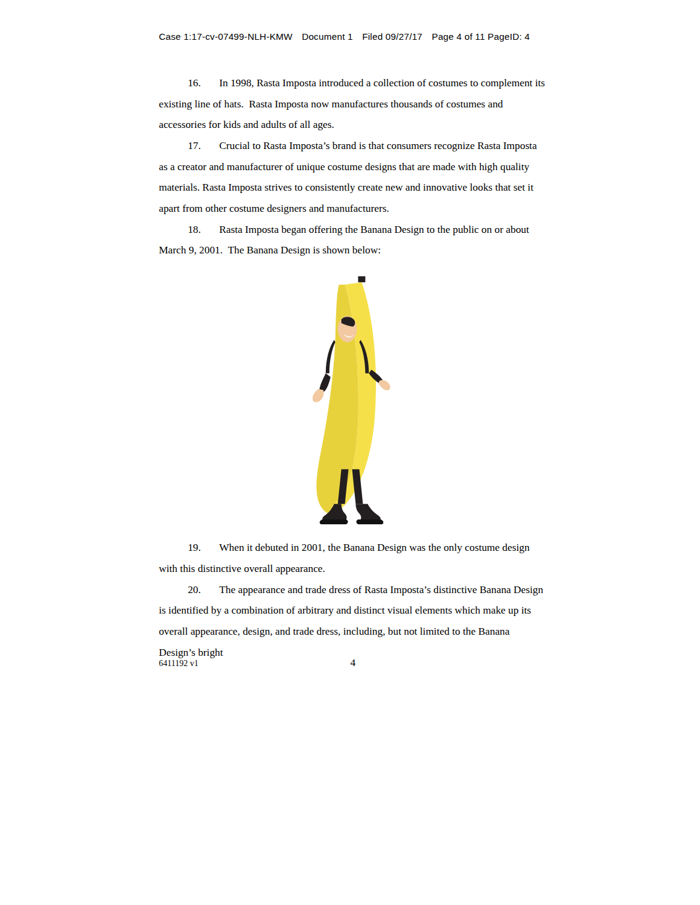Case 1:17-cv-07499-NLH-KMW Document 1 Filed 09/27/17 Page 4 of 11 PageID: 4
16. In 1998, Rasta Imposta introduced a collection of costumes to complement its existing line of hats. Rasta Imposta now manufactures thousands of costumes and accessories for kids and adults of all ages.
17. Crucial to Rasta Imposta’s brand is that consumers recognize Rasta Imposta as a creator and manufacturer of unique costume designs that are made with high quality materials. Rasta Imposta strives to consistently create new and innovative looks that set it apart from other costume designers and manufacturers.
18. Rasta Imposta began offering the Banana Design to the public on or about March 9, 2001. The Banana Design is shown below:
19. When it debuted in 2001, the Banana Design was the only costume design with this distinctive overall appearance.
20. The appearance and trade dress of Rasta Imposta’s distinctive Banana Design is identified by a combination of arbitrary and distinct visual elements which make up its overall appearance, design, and trade dress, including, but not limited to the Banana Design’s bright
6411192 v1
4